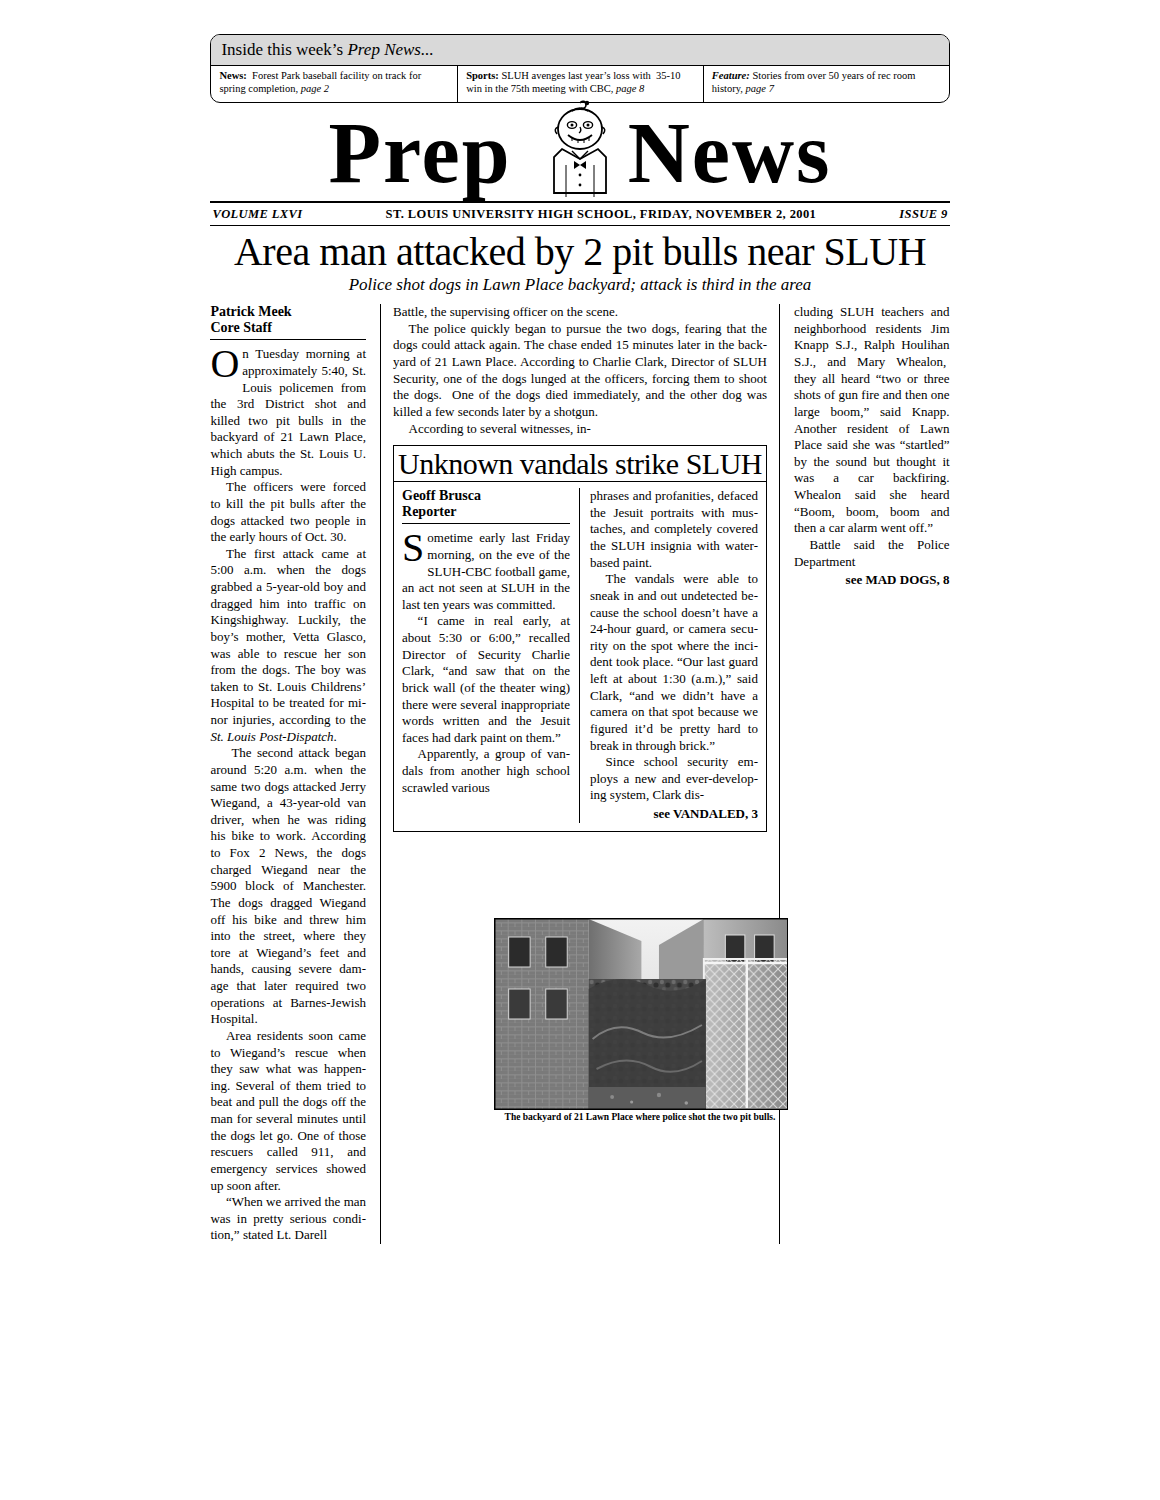Inside this week’s Prep News...
News: Forest Park baseball facility on track for spring completion, page 2
Sports: SLUH avenges last year’s loss with 35-10 win in the 75th meeting with CBC, page 8
Feature: Stories from over 50 years of rec room history, page 7
Prep News
VOLUME LXVI ST. LOUIS UNIVERSITY HIGH SCHOOL, FRIDAY, NOVEMBER 2, 2001 ISSUE 9
Area man attacked by 2 pit bulls near SLUH
Police shot dogs in Lawn Place backyard; attack is third in the area
Patrick Meek
Core Staff
On Tuesday morning at approximately 5:40, St. Louis policemen from the 3rd District shot and killed two pit bulls in the backyard of 21 Lawn Place, which abuts the St. Louis U. High campus.
The officers were forced to kill the pit bulls after the dogs attacked two people in the early hours of Oct. 30.
The first attack came at 5:00 a.m. when the dogs grabbed a 5-year-old boy and dragged him into traffic on Kingshighway. Luckily, the boy’s mother, Vetta Glasco, was able to rescue her son from the dogs. The boy was taken to St. Louis Childrens’ Hospital to be treated for minor injuries, according to the St. Louis Post-Dispatch.
The second attack began around 5:20 a.m. when the same two dogs attacked Jerry Wiegand, a 43-year-old van driver, when he was riding his bike to work. According to Fox 2 News, the dogs charged Wiegand near the 5900 block of Manchester. The dogs dragged Wiegand off his bike and threw him into the street, where they tore at Wiegand’s feet and hands, causing severe damage that later required two operations at Barnes-Jewish Hospital.
Area residents soon came to Wiegand’s rescue when they saw what was happening. Several of them tried to beat and pull the dogs off the man for several minutes until the dogs let go. One of those rescuers called 911, and emergency services showed up soon after.
“When we arrived the man was in pretty serious condition,” stated Lt. Darell
Battle, the supervising officer on the scene.
The police quickly began to pursue the two dogs, fearing that the dogs could attack again. The chase ended 15 minutes later in the backyard of 21 Lawn Place. According to Charlie Clark, Director of SLUH Security, one of the dogs lunged at the officers, forcing them to shoot the dogs. One of the dogs died immediately, and the other dog was killed a few seconds later by a shotgun.
According to several witnesses, in-
Unknown vandals strike SLUH
Geoff Brusca
Reporter
Sometime early last Friday morning, on the eve of the SLUH-CBC football game, an act not seen at SLUH in the last ten years was committed.
“I came in real early, at about 5:30 or 6:00,” recalled Director of Security Charlie Clark, “and saw that on the brick wall (of the theater wing) there were several inappropriate words written and the Jesuit faces had dark paint on them.”
Apparently, a group of vandals from another high school scrawled various
phrases and profanities, defaced the Jesuit portraits with mustaches, and completely covered the SLUH insignia with water-based paint.
The vandals were able to sneak in and out undetected because the school doesn’t have a 24-hour guard, or camera security on the spot where the incident took place. “Our last guard left at about 1:30 (a.m.),” said Clark, “and we didn’t have a camera on that spot because we figured it’d be pretty hard to break in through brick.”
Since school security employs a new and ever-developing system, Clark dis-
see VANDALED, 3
cluding SLUH teachers and neighborhood residents Jim Knapp S.J., Ralph Houlihan S.J., and Mary Whealon, they all heard “two or three shots of gun fire and then one large boom,” said Knapp. Another resident of Lawn Place said she was “startled” by the sound but thought it was a car backfiring. Whealon said she heard “Boom, boom, boom and then a car alarm went off.”
Battle said the Police Department
see MAD DOGS, 8
The backyard of 21 Lawn Place where police shot the two pit bulls.